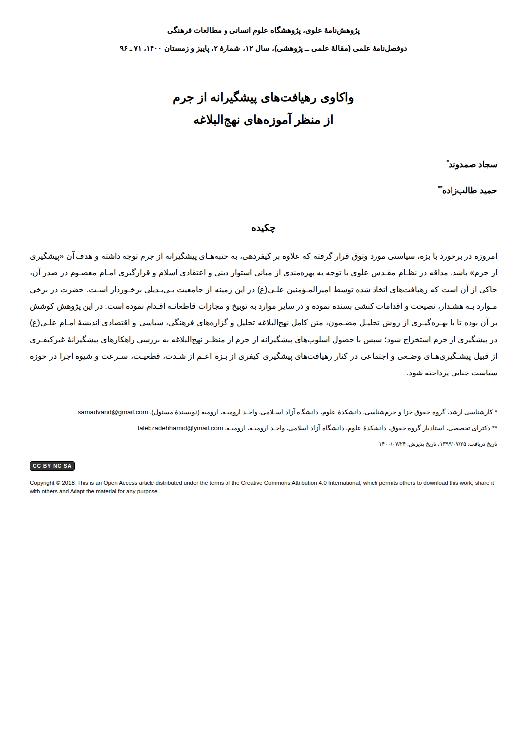پژوهش‌نامهٔ علوی، پژوهشگاه علوم انسانی و مطالعات فرهنگی
دوفصل‌نامهٔ علمی (مقالهٔ علمی ــ پژوهشی)، سال ۱۲، شمارهٔ ۲، پاییز و زمستان ۱۴۰۰، ۷۱ ـ ۹۶
واکاوی رهیافت‌های پیشگیرانه از جرم
از منظر آموزه‌های نهج‌البلاغه
سجاد صمدوند*
حمید طالب‌زاده**
چکیده
امروزه در برخورد با بزه، سیاستی مورد وثوق قرار گرفته که علاوه بر کیفردهی، به جنبه‌هـای پیشگیرانه از جرم توجه داشته و هدف آن «پیشگیری از جرم» باشد. مداقه در نظـام مقـدس علوی با توجه به بهره‌مندی از مبانی استوار دینی و اعتقادی اسلام و قرارگیری امـام معصـوم در صدر آن، حاکی از آن است که رهیافت‌های اتخاذ شده توسط امیرالمـؤمنین علـی(ع) در این زمینه از جامعیت بـی‌بـدیلی برخـوردار اسـت. حضرت در برخی مـوارد بـه هشـدار، نصیحت و اقدامات کنشی بسنده نموده و در سایر موارد به توبیخ و مجازات قاطعانـه اقـدام نموده است. در این پژوهش کوشش بر آن بوده تا با بهـره‌گیـری از روش تحلیـل مضـمون، متن کامل نهج‌البلاغه تحلیل و گزاره‌های فرهنگی، سیاسی و اقتصادی اندیشهٔ امـام علـی(ع) در پیشگیری از جرم استخراج شود؛ سپس با حصول اسلوب‌های پیشگیرانه از جرم از منظـر نهج‌البلاغه به بررسی راهکارهای پیشگیرانهٔ غیرکیفـری از قبیل پیشـگیری‌هـای وضـعی و اجتماعی در کنار رهیافت‌های پیشگیری کیفری از بـزه اعـم از شـدت، قطعیـت، سـرعت و شیوه اجرا در حوزه سیاست جنایی پرداخته شود.
* کارشناسی ارشد، گروه حقوق جزا و جرم‌شناسی، دانشکدهٔ علوم، دانشگاه آزاد اسـلامی، واحـد ارومیـه، ارومیه (نویسندهٔ مسئول)، samadvand@gmail.com
** دکترای تخصصی، استادیار گروه حقوق، دانشکدهٔ علوم، دانشگاه آزاد اسلامی، واحـد ارومیـه، ارومیـه، talebzadehhamid@ymail.com
تاریخ دریافت: ۱۳۹۹/۰۷/۲۵، تاریخ پذیرش: ۱۴۰۰/۰۷/۲۴
CC BY NC SA
Copyright © 2018, This is an Open Access article distributed under the terms of the Creative Commons Attribution 4.0 International, which permits others to download this work, share it with others and Adapt the material for any purpose.